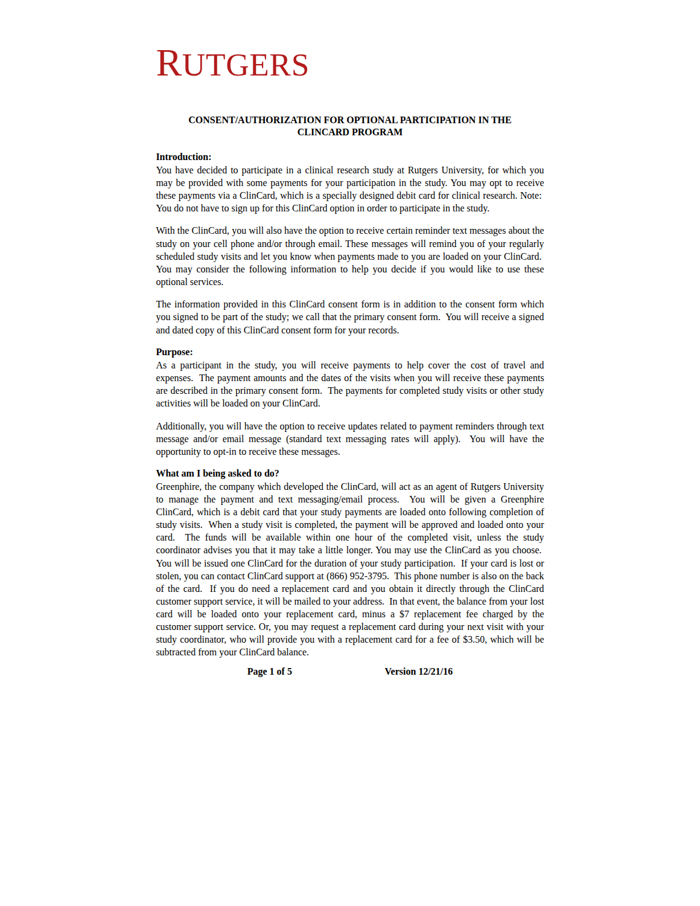RUTGERS
Consent/Authorization for Optional Participation in the
ClinCard Program
Introduction:
You have decided to participate in a clinical research study at Rutgers University, for which you may be provided with some payments for your participation in the study. You may opt to receive these payments via a ClinCard, which is a specially designed debit card for clinical research. Note: You do not have to sign up for this ClinCard option in order to participate in the study.
With the ClinCard, you will also have the option to receive certain reminder text messages about the study on your cell phone and/or through email. These messages will remind you of your regularly scheduled study visits and let you know when payments made to you are loaded on your ClinCard. You may consider the following information to help you decide if you would like to use these optional services.
The information provided in this ClinCard consent form is in addition to the consent form which you signed to be part of the study; we call that the primary consent form. You will receive a signed and dated copy of this ClinCard consent form for your records.
Purpose:
As a participant in the study, you will receive payments to help cover the cost of travel and expenses. The payment amounts and the dates of the visits when you will receive these payments are described in the primary consent form. The payments for completed study visits or other study activities will be loaded on your ClinCard.
Additionally, you will have the option to receive updates related to payment reminders through text message and/or email message (standard text messaging rates will apply). You will have the opportunity to opt-in to receive these messages.
What am I being asked to do?
Greenphire, the company which developed the ClinCard, will act as an agent of Rutgers University to manage the payment and text messaging/email process. You will be given a Greenphire ClinCard, which is a debit card that your study payments are loaded onto following completion of study visits. When a study visit is completed, the payment will be approved and loaded onto your card. The funds will be available within one hour of the completed visit, unless the study coordinator advises you that it may take a little longer. You may use the ClinCard as you choose. You will be issued one ClinCard for the duration of your study participation. If your card is lost or stolen, you can contact ClinCard support at (866) 952-3795. This phone number is also on the back of the card. If you do need a replacement card and you obtain it directly through the ClinCard customer support service, it will be mailed to your address. In that event, the balance from your lost card will be loaded onto your replacement card, minus a $7 replacement fee charged by the customer support service. Or, you may request a replacement card during your next visit with your study coordinator, who will provide you with a replacement card for a fee of $3.50, which will be subtracted from your ClinCard balance.
Page 1 of 5 Version 12/21/16